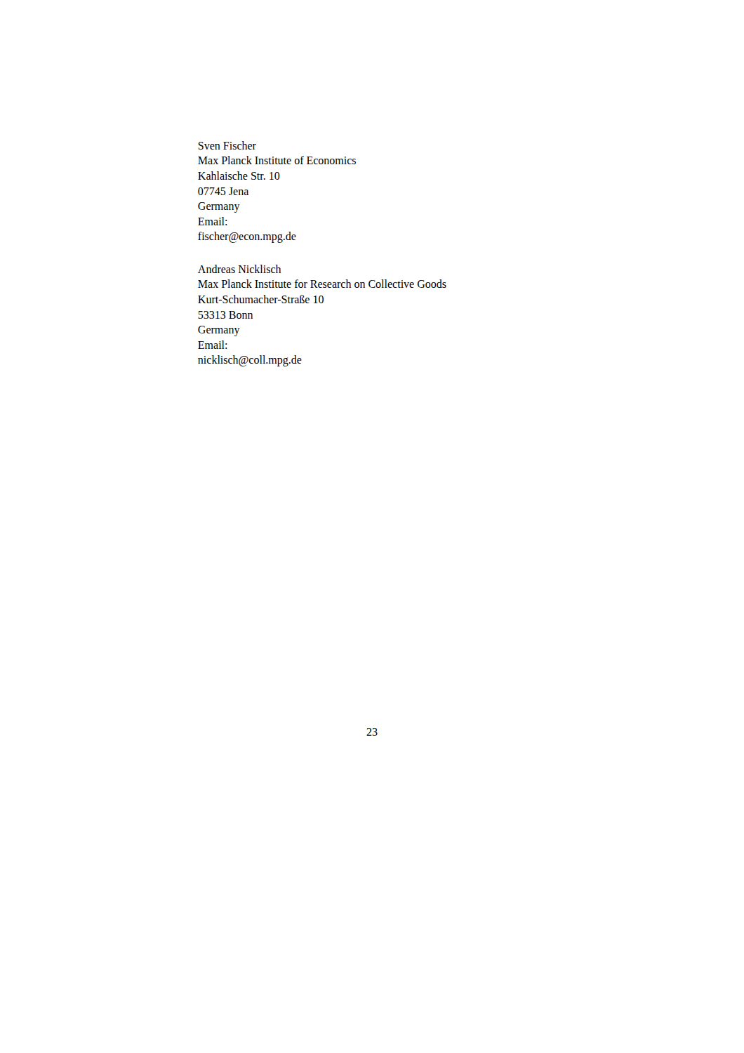Sven Fischer Max Planck Institute of Economics Kahlaische Str. 10 07745 Jena Germany Email: fischer@econ.mpg.de Andreas Nicklisch Max Planck Institute for Research on Collective Goods Kurt-Schumacher-Straße 10 53313 Bonn Germany Email: nicklisch@coll.mpg.de
23